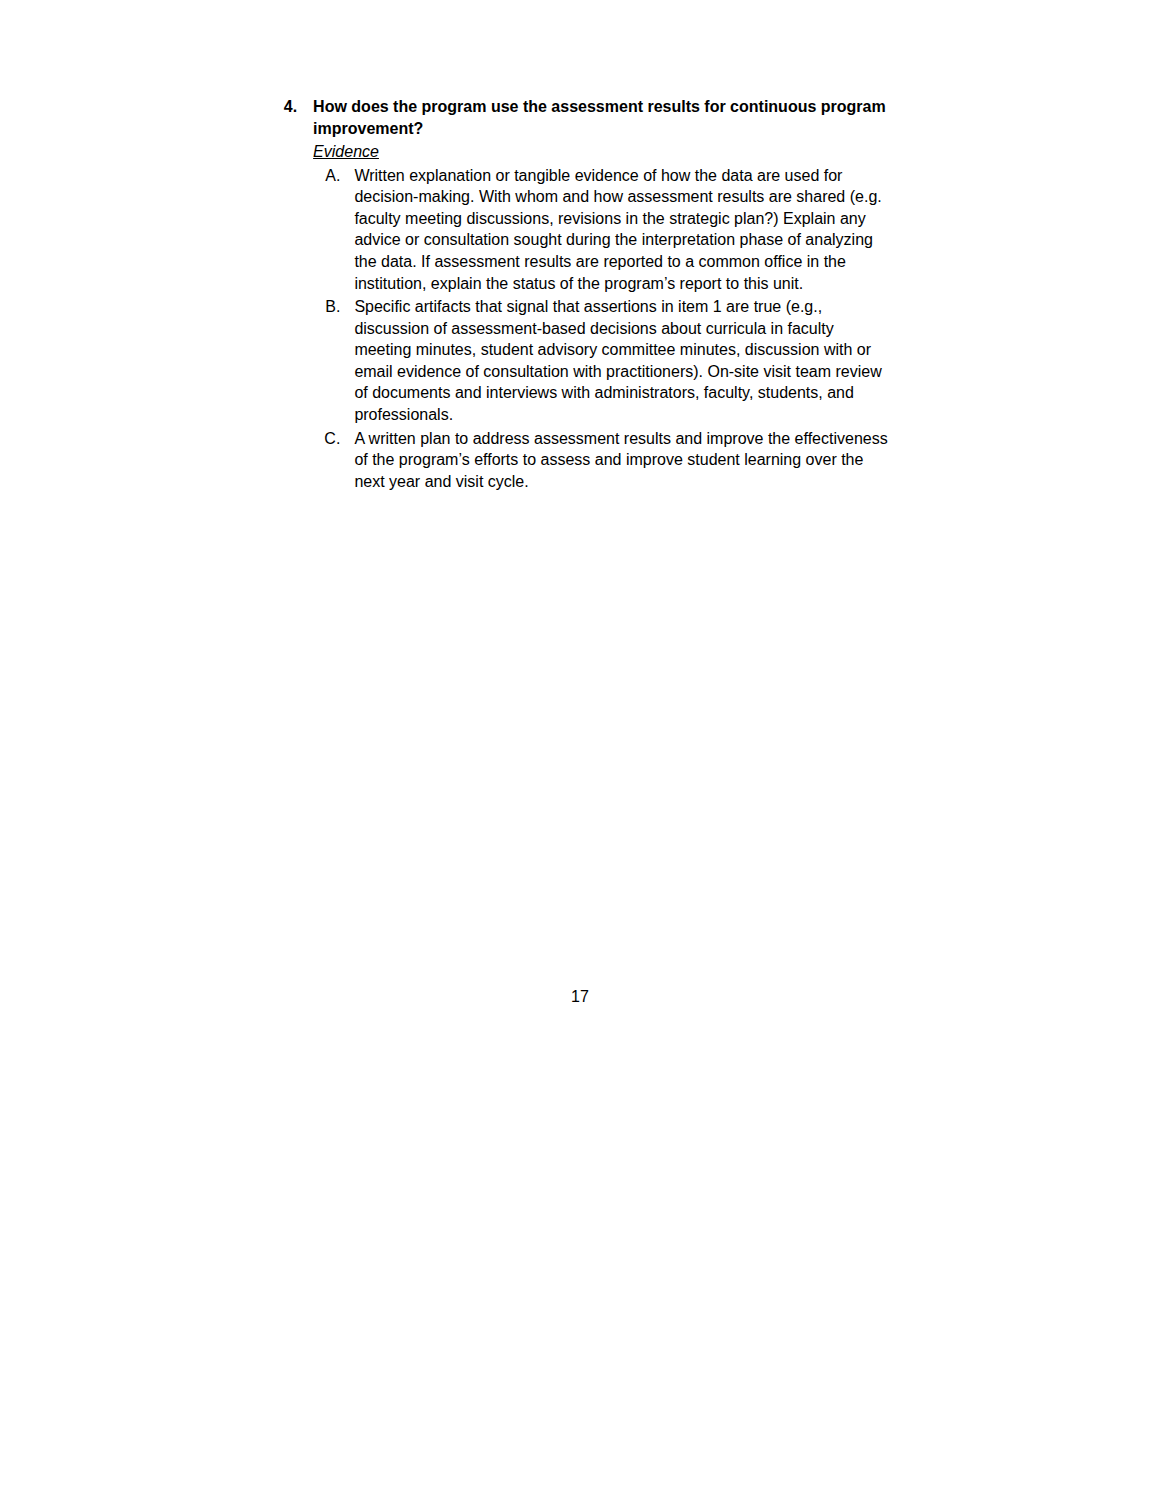How does the program use the assessment results for continuous program improvement?
Evidence
Written explanation or tangible evidence of how the data are used for decision-making. With whom and how assessment results are shared (e.g. faculty meeting discussions, revisions in the strategic plan?) Explain any advice or consultation sought during the interpretation phase of analyzing the data. If assessment results are reported to a common office in the institution, explain the status of the program’s report to this unit.
Specific artifacts that signal that assertions in item 1 are true (e.g., discussion of assessment-based decisions about curricula in faculty meeting minutes, student advisory committee minutes, discussion with or email evidence of consultation with practitioners). On-site visit team review of documents and interviews with administrators, faculty, students, and professionals.
A written plan to address assessment results and improve the effectiveness of the program’s efforts to assess and improve student learning over the next year and visit cycle.
17